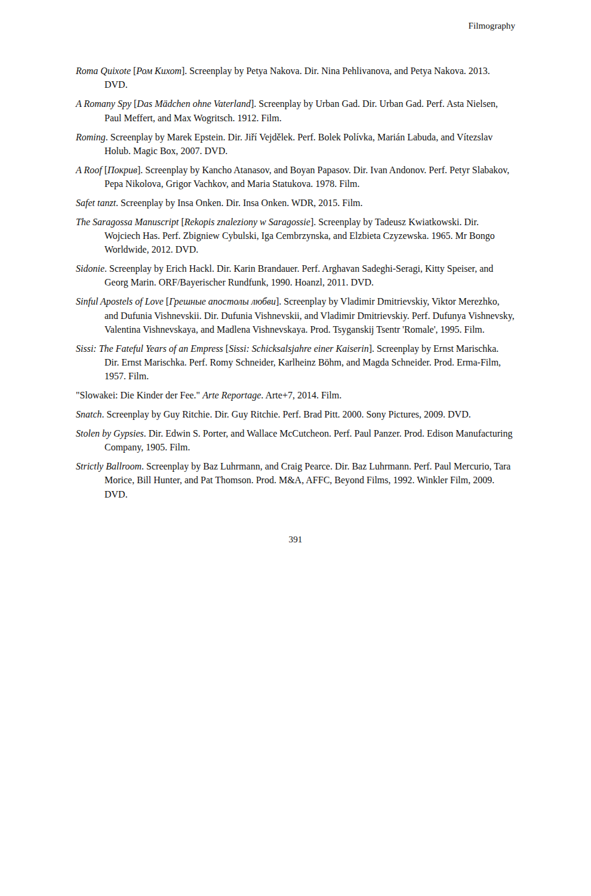Filmography
Roma Quixote [Ром Кихот]. Screenplay by Petya Nakova. Dir. Nina Pehlivanova, and Petya Nakova. 2013. DVD.
A Romany Spy [Das Mädchen ohne Vaterland]. Screenplay by Urban Gad. Dir. Urban Gad. Perf. Asta Nielsen, Paul Meffert, and Max Wogritsch. 1912. Film.
Roming. Screenplay by Marek Epstein. Dir. Jiří Vejdělek. Perf. Bolek Polívka, Marián Labuda, and Vítezslav Holub. Magic Box, 2007. DVD.
A Roof [Покрив]. Screenplay by Kancho Atanasov, and Boyan Papasov. Dir. Ivan Andonov. Perf. Petyr Slabakov, Pepa Nikolova, Grigor Vachkov, and Maria Statukova. 1978. Film.
Safet tanzt. Screenplay by Insa Onken. Dir. Insa Onken. WDR, 2015. Film.
The Saragossa Manuscript [Rekopis znaleziony w Saragossie]. Screenplay by Tadeusz Kwiatkowski. Dir. Wojciech Has. Perf. Zbigniew Cybulski, Iga Cembrzynska, and Elzbieta Czyzewska. 1965. Mr Bongo Worldwide, 2012. DVD.
Sidonie. Screenplay by Erich Hackl. Dir. Karin Brandauer. Perf. Arghavan Sadeghi-Seragi, Kitty Speiser, and Georg Marin. ORF/Bayerischer Rundfunk, 1990. Hoanzl, 2011. DVD.
Sinful Apostels of Love [Грешные апостолы любви]. Screenplay by Vladimir Dmitrievskiy, Viktor Merezhko, and Dufunia Vishnevskii. Dir. Dufunia Vishnevskii, and Vladimir Dmitrievskiy. Perf. Dufunya Vishnevsky, Valentina Vishnevskaya, and Madlena Vishnevskaya. Prod. Tsyganskij Tsentr 'Romale', 1995. Film.
Sissi: The Fateful Years of an Empress [Sissi: Schicksalsjahre einer Kaiserin]. Screenplay by Ernst Marischka. Dir. Ernst Marischka. Perf. Romy Schneider, Karlheinz Böhm, and Magda Schneider. Prod. Erma-Film, 1957. Film.
"Slowakei: Die Kinder der Fee." Arte Reportage. Arte+7, 2014. Film.
Snatch. Screenplay by Guy Ritchie. Dir. Guy Ritchie. Perf. Brad Pitt. 2000. Sony Pictures, 2009. DVD.
Stolen by Gypsies. Dir. Edwin S. Porter, and Wallace McCutcheon. Perf. Paul Panzer. Prod. Edison Manufacturing Company, 1905. Film.
Strictly Ballroom. Screenplay by Baz Luhrmann, and Craig Pearce. Dir. Baz Luhrmann. Perf. Paul Mercurio, Tara Morice, Bill Hunter, and Pat Thomson. Prod. M&A, AFFC, Beyond Films, 1992. Winkler Film, 2009. DVD.
391